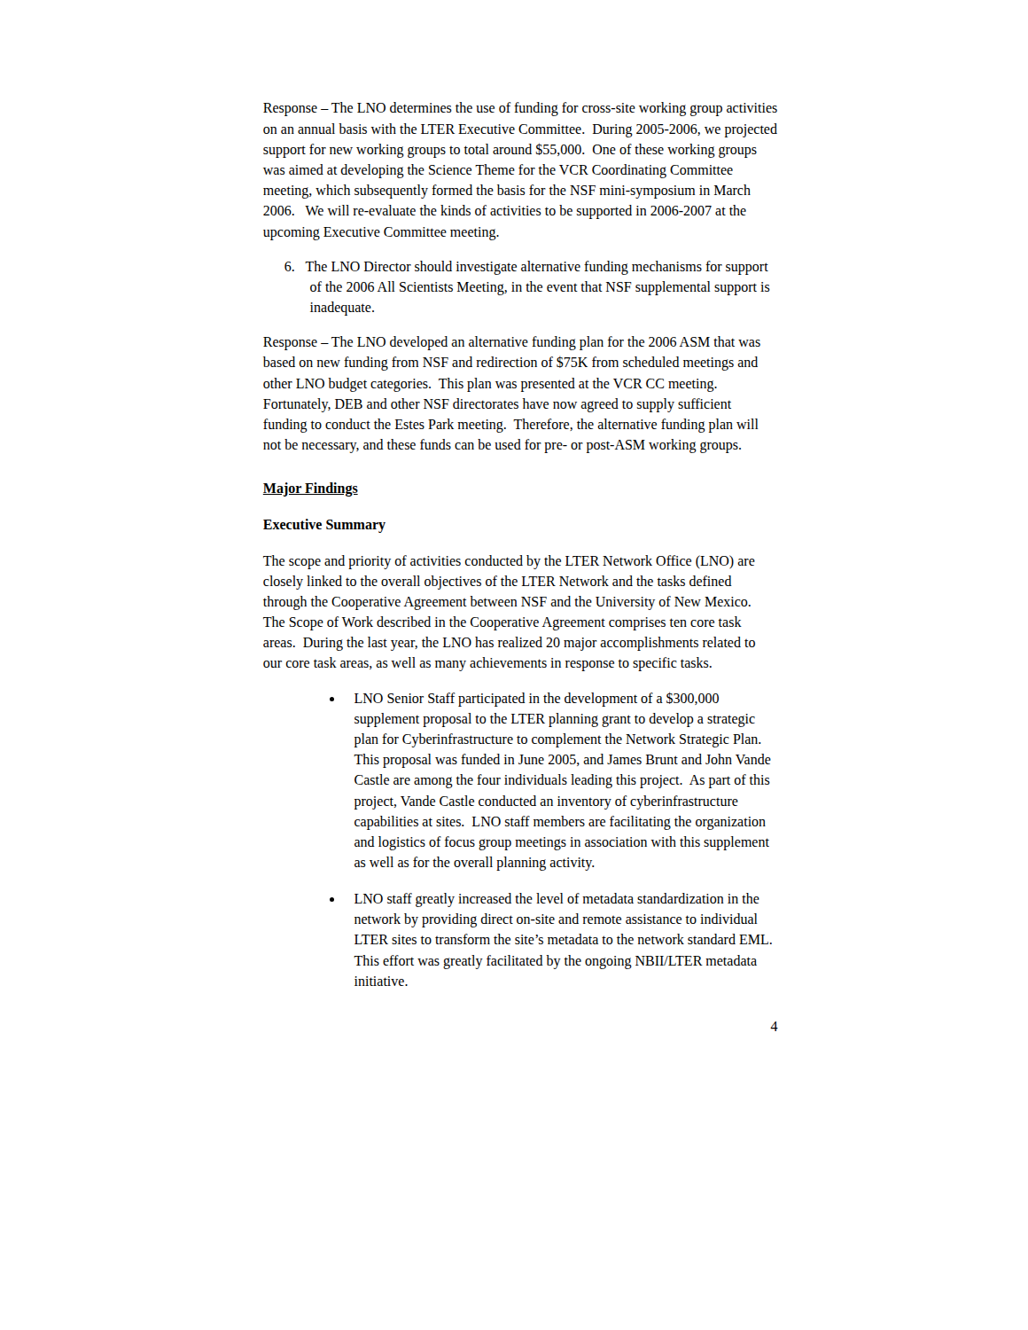Response – The LNO determines the use of funding for cross-site working group activities on an annual basis with the LTER Executive Committee. During 2005-2006, we projected support for new working groups to total around $55,000. One of these working groups was aimed at developing the Science Theme for the VCR Coordinating Committee meeting, which subsequently formed the basis for the NSF mini-symposium in March 2006. We will re-evaluate the kinds of activities to be supported in 2006-2007 at the upcoming Executive Committee meeting.
6. The LNO Director should investigate alternative funding mechanisms for support of the 2006 All Scientists Meeting, in the event that NSF supplemental support is inadequate.
Response – The LNO developed an alternative funding plan for the 2006 ASM that was based on new funding from NSF and redirection of $75K from scheduled meetings and other LNO budget categories. This plan was presented at the VCR CC meeting. Fortunately, DEB and other NSF directorates have now agreed to supply sufficient funding to conduct the Estes Park meeting. Therefore, the alternative funding plan will not be necessary, and these funds can be used for pre- or post-ASM working groups.
Major Findings
Executive Summary
The scope and priority of activities conducted by the LTER Network Office (LNO) are closely linked to the overall objectives of the LTER Network and the tasks defined through the Cooperative Agreement between NSF and the University of New Mexico. The Scope of Work described in the Cooperative Agreement comprises ten core task areas. During the last year, the LNO has realized 20 major accomplishments related to our core task areas, as well as many achievements in response to specific tasks.
LNO Senior Staff participated in the development of a $300,000 supplement proposal to the LTER planning grant to develop a strategic plan for Cyberinfrastructure to complement the Network Strategic Plan. This proposal was funded in June 2005, and James Brunt and John Vande Castle are among the four individuals leading this project. As part of this project, Vande Castle conducted an inventory of cyberinfrastructure capabilities at sites. LNO staff members are facilitating the organization and logistics of focus group meetings in association with this supplement as well as for the overall planning activity.
LNO staff greatly increased the level of metadata standardization in the network by providing direct on-site and remote assistance to individual LTER sites to transform the site’s metadata to the network standard EML. This effort was greatly facilitated by the ongoing NBII/LTER metadata initiative.
4